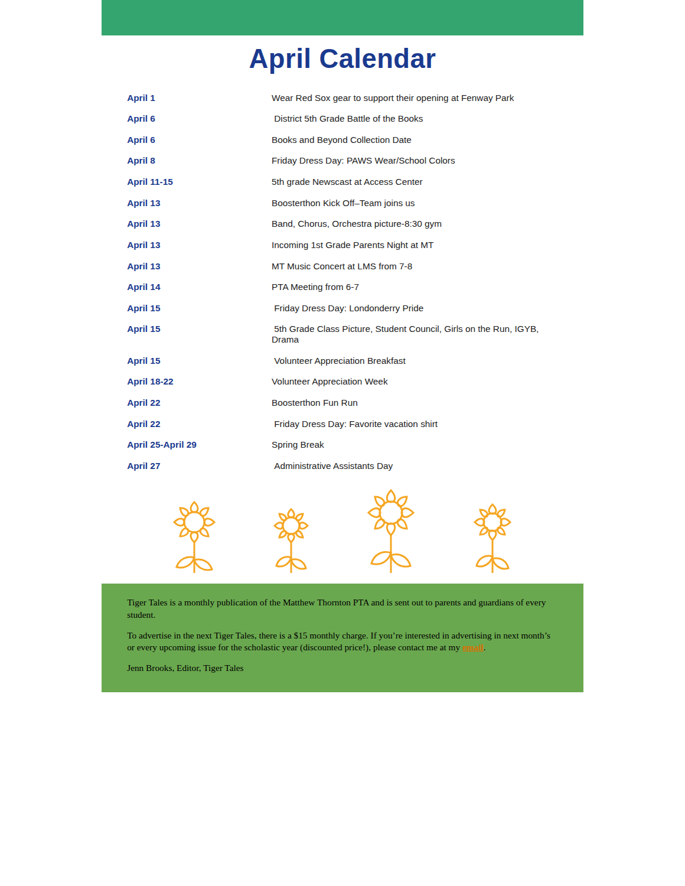April Calendar
| April 1 | Wear Red Sox gear to support their opening at Fenway Park |
| April 6 | District 5th Grade Battle of the Books |
| April 6 | Books and Beyond Collection Date |
| April 8 | Friday Dress Day: PAWS Wear/School Colors |
| April 11-15 | 5th grade Newscast at Access Center |
| April 13 | Boosterthon Kick Off–Team joins us |
| April 13 | Band, Chorus, Orchestra picture-8:30 gym |
| April 13 | Incoming 1st Grade Parents Night at MT |
| April 13 | MT Music Concert at LMS from 7-8 |
| April 14 | PTA Meeting from 6-7 |
| April 15 | Friday Dress Day: Londonderry Pride |
| April 15 | 5th Grade Class Picture, Student Council, Girls on the Run, IGYB, Drama |
| April 15 | Volunteer Appreciation Breakfast |
| April 18-22 | Volunteer Appreciation Week |
| April 22 | Boosterthon Fun Run |
| April 22 | Friday Dress Day: Favorite vacation shirt |
| April 25-April 29 | Spring Break |
| April 27 | Administrative Assistants Day |
Tiger Tales is a monthly publication of the Matthew Thornton PTA and is sent out to parents and guardians of every student.
To advertise in the next Tiger Tales, there is a $15 monthly charge. If you’re interested in advertising in next month’s or every upcoming issue for the scholastic year (discounted price!), please contact me at my email.
Jenn Brooks, Editor, Tiger Tales